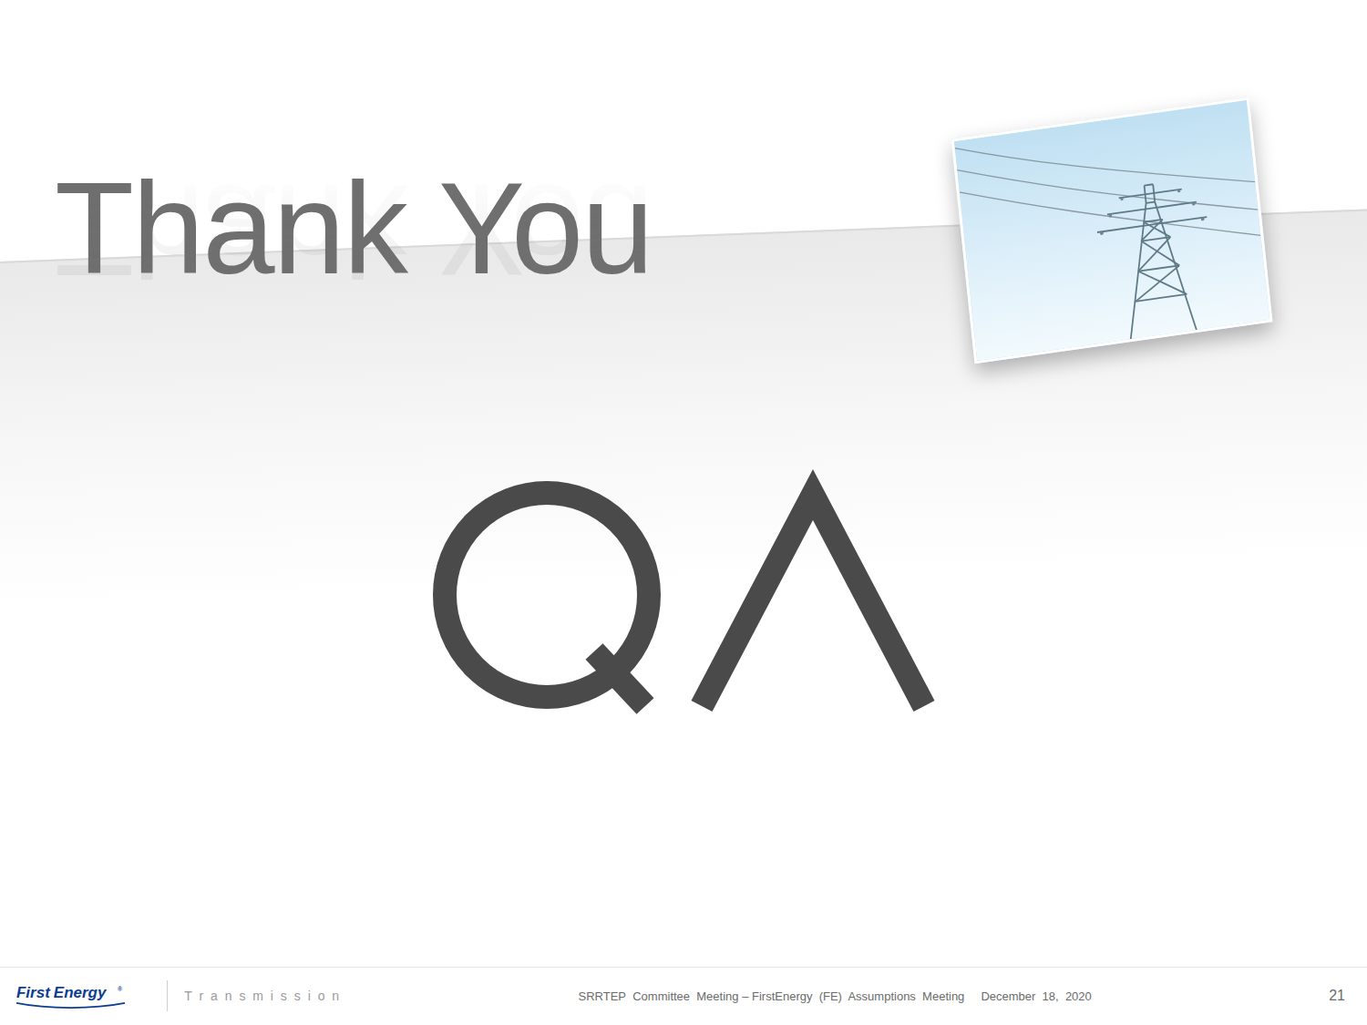Thank You
Thank You
First Energy ®
T r a n s m i s s i o n
SRRTEP Committee Meeting – FirstEnergy (FE) Assumptions Meeting December 18, 2020
21